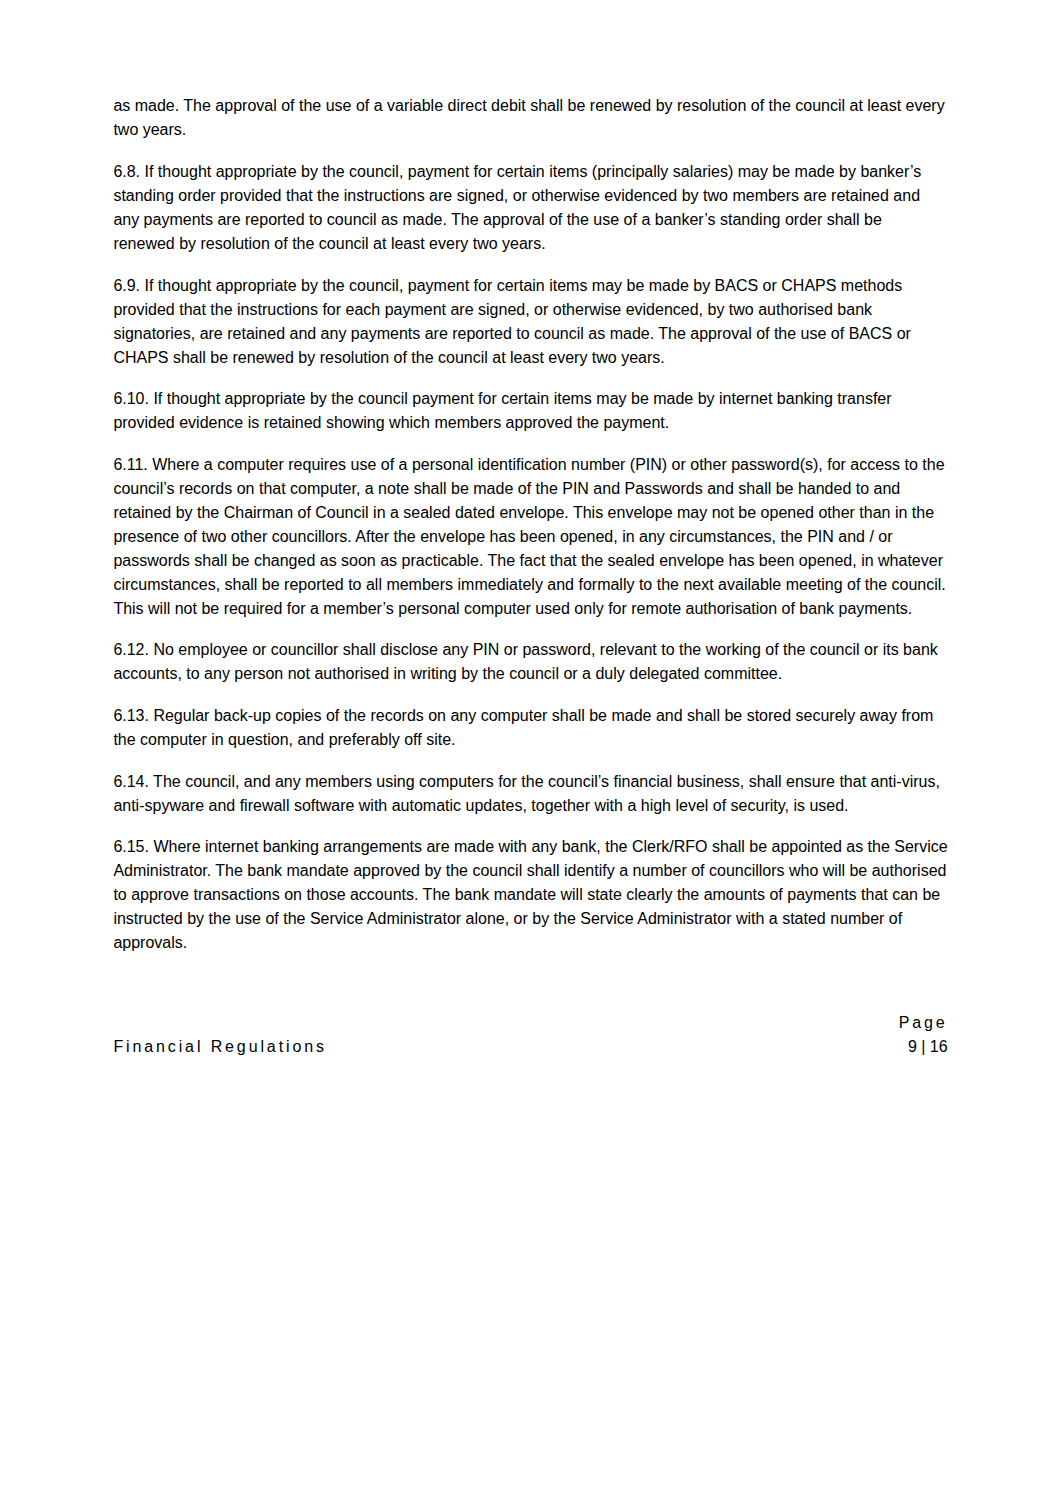as made. The approval of the use of a variable direct debit shall be renewed by resolution of the council at least every two years.
6.8. If thought appropriate by the council, payment for certain items (principally salaries) may be made by banker’s standing order provided that the instructions are signed, or otherwise evidenced by two members are retained and any payments are reported to council as made. The approval of the use of a banker’s standing order shall be renewed by resolution of the council at least every two years.
6.9. If thought appropriate by the council, payment for certain items may be made by BACS or CHAPS methods provided that the instructions for each payment are signed, or otherwise evidenced, by two authorised bank signatories, are retained and any payments are reported to council as made. The approval of the use of BACS or CHAPS shall be renewed by resolution of the council at least every two years.
6.10. If thought appropriate by the council payment for certain items may be made by internet banking transfer provided evidence is retained showing which members approved the payment.
6.11. Where a computer requires use of a personal identification number (PIN) or other password(s), for access to the council’s records on that computer, a note shall be made of the PIN and Passwords and shall be handed to and retained by the Chairman of Council in a sealed dated envelope. This envelope may not be opened other than in the presence of two other councillors. After the envelope has been opened, in any circumstances, the PIN and / or passwords shall be changed as soon as practicable. The fact that the sealed envelope has been opened, in whatever circumstances, shall be reported to all members immediately and formally to the next available meeting of the council. This will not be required for a member’s personal computer used only for remote authorisation of bank payments.
6.12. No employee or councillor shall disclose any PIN or password, relevant to the working of the council or its bank accounts, to any person not authorised in writing by the council or a duly delegated committee.
6.13. Regular back-up copies of the records on any computer shall be made and shall be stored securely away from the computer in question, and preferably off site.
6.14. The council, and any members using computers for the council’s financial business, shall ensure that anti-virus, anti-spyware and firewall software with automatic updates, together with a high level of security, is used.
6.15. Where internet banking arrangements are made with any bank, the Clerk/RFO shall be appointed as the Service Administrator. The bank mandate approved by the council shall identify a number of councillors who will be authorised to approve transactions on those accounts. The bank mandate will state clearly the amounts of payments that can be instructed by the use of the Service Administrator alone, or by the Service Administrator with a stated number of approvals.
Financial Regulations
Page 9 | 16